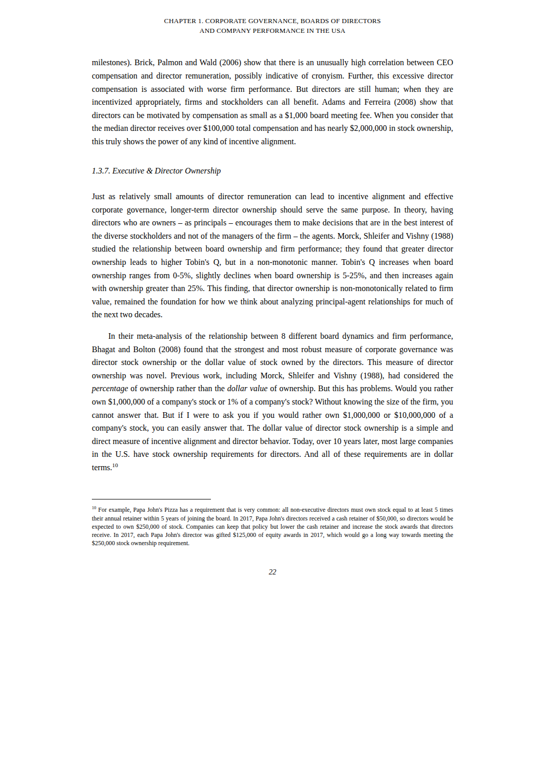CHAPTER 1. CORPORATE GOVERNANCE, BOARDS OF DIRECTORS
AND COMPANY PERFORMANCE IN THE USA
milestones). Brick, Palmon and Wald (2006) show that there is an unusually high correlation between CEO compensation and director remuneration, possibly indicative of cronyism. Further, this excessive director compensation is associated with worse firm performance. But directors are still human; when they are incentivized appropriately, firms and stockholders can all benefit. Adams and Ferreira (2008) show that directors can be motivated by compensation as small as a $1,000 board meeting fee. When you consider that the median director receives over $100,000 total compensation and has nearly $2,000,000 in stock ownership, this truly shows the power of any kind of incentive alignment.
1.3.7. Executive & Director Ownership
Just as relatively small amounts of director remuneration can lead to incentive alignment and effective corporate governance, longer-term director ownership should serve the same purpose. In theory, having directors who are owners – as principals – encourages them to make decisions that are in the best interest of the diverse stockholders and not of the managers of the firm – the agents. Morck, Shleifer and Vishny (1988) studied the relationship between board ownership and firm performance; they found that greater director ownership leads to higher Tobin's Q, but in a non-monotonic manner. Tobin's Q increases when board ownership ranges from 0-5%, slightly declines when board ownership is 5-25%, and then increases again with ownership greater than 25%. This finding, that director ownership is non-monotonically related to firm value, remained the foundation for how we think about analyzing principal-agent relationships for much of the next two decades.
In their meta-analysis of the relationship between 8 different board dynamics and firm performance, Bhagat and Bolton (2008) found that the strongest and most robust measure of corporate governance was director stock ownership or the dollar value of stock owned by the directors. This measure of director ownership was novel. Previous work, including Morck, Shleifer and Vishny (1988), had considered the percentage of ownership rather than the dollar value of ownership. But this has problems. Would you rather own $1,000,000 of a company's stock or 1% of a company's stock? Without knowing the size of the firm, you cannot answer that. But if I were to ask you if you would rather own $1,000,000 or $10,000,000 of a company's stock, you can easily answer that. The dollar value of director stock ownership is a simple and direct measure of incentive alignment and director behavior. Today, over 10 years later, most large companies in the U.S. have stock ownership requirements for directors. And all of these requirements are in dollar terms.10
10 For example, Papa John's Pizza has a requirement that is very common: all non-executive directors must own stock equal to at least 5 times their annual retainer within 5 years of joining the board. In 2017, Papa John's directors received a cash retainer of $50,000, so directors would be expected to own $250,000 of stock. Companies can keep that policy but lower the cash retainer and increase the stock awards that directors receive. In 2017, each Papa John's director was gifted $125,000 of equity awards in 2017, which would go a long way towards meeting the $250,000 stock ownership requirement.
22